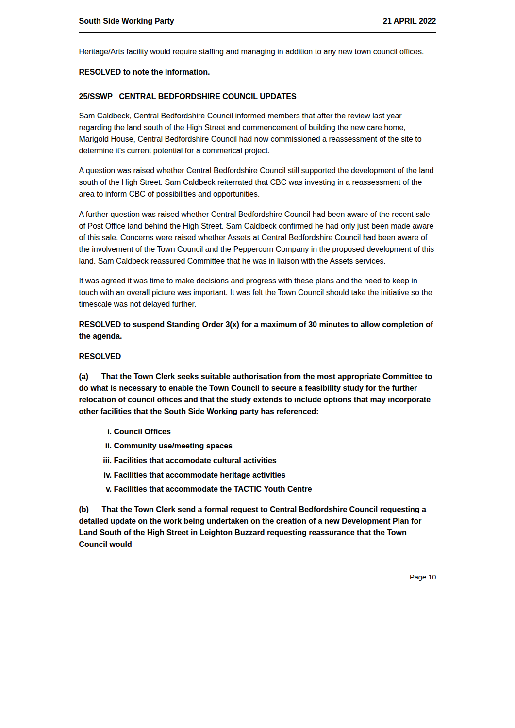South Side Working Party 21 APRIL 2022
Heritage/Arts facility would require staffing and managing in addition to any new town council offices.
RESOLVED to note the information.
25/SSWP CENTRAL BEDFORDSHIRE COUNCIL UPDATES
Sam Caldbeck, Central Bedfordshire Council informed members that after the review last year regarding the land south of the High Street and commencement of building the new care home, Marigold House, Central Bedfordshire Council had now commissioned a reassessment of the site to determine it's current potential for a commerical project.
A question was raised whether Central Bedfordshire Council still supported the development of the land south of the High Street. Sam Caldbeck reiterrated that CBC was investing in a reassessment of the area to inform CBC of possibilities and opportunities.
A further question was raised whether Central Bedfordshire Council had been aware of the recent sale of Post Office land behind the High Street. Sam Caldbeck confirmed he had only just been made aware of this sale. Concerns were raised whether Assets at Central Bedfordshire Council had been aware of the involvement of the Town Council and the Peppercorn Company in the proposed development of this land. Sam Caldbeck reassured Committee that he was in liaison with the Assets services.
It was agreed it was time to make decisions and progress with these plans and the need to keep in touch with an overall picture was important. It was felt the Town Council should take the initiative so the timescale was not delayed further.
RESOLVED to suspend Standing Order 3(x) for a maximum of 30 minutes to allow completion of the agenda.
RESOLVED
(a) That the Town Clerk seeks suitable authorisation from the most appropriate Committee to do what is necessary to enable the Town Council to secure a feasibility study for the further relocation of council offices and that the study extends to include options that may incorporate other facilities that the South Side Working party has referenced:
Council Offices
Community use/meeting spaces
Facilities that accomodate cultural activities
Facilities that accommodate heritage activities
Facilities that accommodate the TACTIC Youth Centre
(b) That the Town Clerk send a formal request to Central Bedfordshire Council requesting a detailed update on the work being undertaken on the creation of a new Development Plan for Land South of the High Street in Leighton Buzzard requesting reassurance that the Town Council would
Page 10